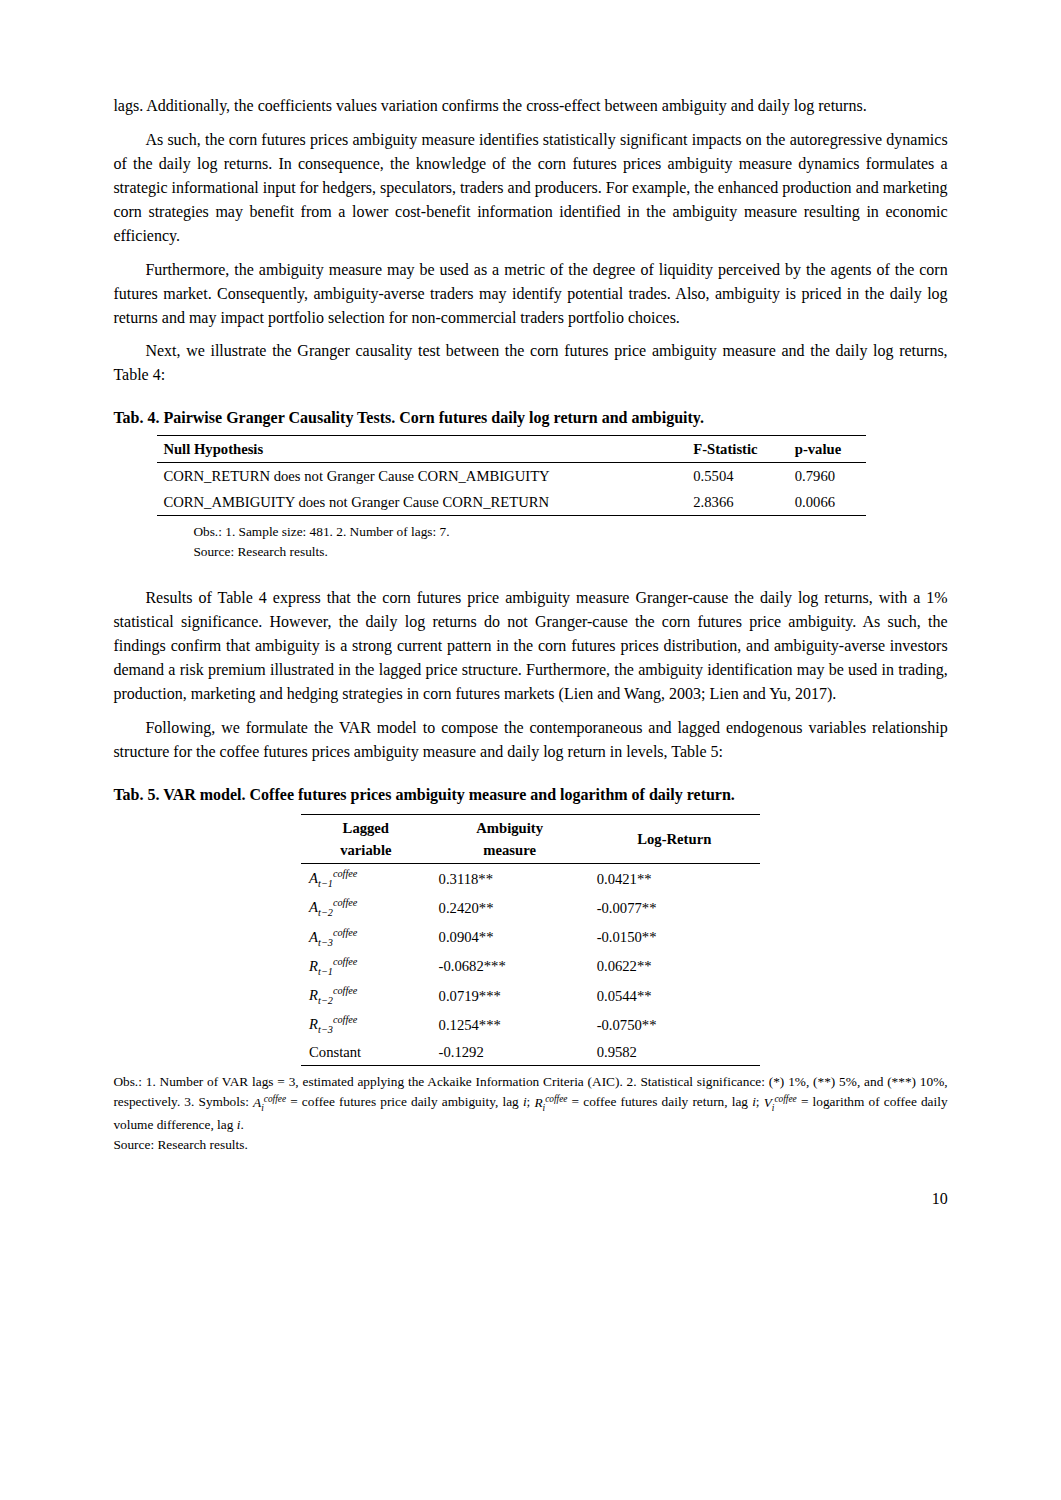lags. Additionally, the coefficients values variation confirms the cross-effect between ambiguity and daily log returns.
As such, the corn futures prices ambiguity measure identifies statistically significant impacts on the autoregressive dynamics of the daily log returns. In consequence, the knowledge of the corn futures prices ambiguity measure dynamics formulates a strategic informational input for hedgers, speculators, traders and producers. For example, the enhanced production and marketing corn strategies may benefit from a lower cost-benefit information identified in the ambiguity measure resulting in economic efficiency.
Furthermore, the ambiguity measure may be used as a metric of the degree of liquidity perceived by the agents of the corn futures market. Consequently, ambiguity-averse traders may identify potential trades. Also, ambiguity is priced in the daily log returns and may impact portfolio selection for non-commercial traders portfolio choices.
Next, we illustrate the Granger causality test between the corn futures price ambiguity measure and the daily log returns, Table 4:
Tab. 4. Pairwise Granger Causality Tests. Corn futures daily log return and ambiguity.
| Null Hypothesis | F-Statistic | p-value |
| --- | --- | --- |
| CORN_RETURN does not Granger Cause CORN_AMBIGUITY | 0.5504 | 0.7960 |
| CORN_AMBIGUITY does not Granger Cause CORN_RETURN | 2.8366 | 0.0066 |
Obs.: 1. Sample size: 481. 2. Number of lags: 7.
Source: Research results.
Results of Table 4 express that the corn futures price ambiguity measure Granger-cause the daily log returns, with a 1% statistical significance. However, the daily log returns do not Granger-cause the corn futures price ambiguity. As such, the findings confirm that ambiguity is a strong current pattern in the corn futures prices distribution, and ambiguity-averse investors demand a risk premium illustrated in the lagged price structure. Furthermore, the ambiguity identification may be used in trading, production, marketing and hedging strategies in corn futures markets (Lien and Wang, 2003; Lien and Yu, 2017).
Following, we formulate the VAR model to compose the contemporaneous and lagged endogenous variables relationship structure for the coffee futures prices ambiguity measure and daily log return in levels, Table 5:
Tab. 5. VAR model. Coffee futures prices ambiguity measure and logarithm of daily return.
| Lagged variable | Ambiguity measure | Log-Return |
| --- | --- | --- |
| A t−1 coffee | 0.3118** | 0.0421** |
| A t−2 coffee | 0.2420** | -0.0077** |
| A t−3 coffee | 0.0904** | -0.0150** |
| R t−1 coffee | -0.0682*** | 0.0622** |
| R t−2 coffee | 0.0719*** | 0.0544** |
| R t−3 coffee | 0.1254*** | -0.0750** |
| Constant | -0.1292 | 0.9582 |
Obs.: 1. Number of VAR lags = 3, estimated applying the Ackaike Information Criteria (AIC). 2. Statistical significance: (*) 1%, (**) 5%, and (***) 10%, respectively. 3. Symbols: Aicoffee = coffee futures price daily ambiguity, lag i; Ricoffee = coffee futures daily return, lag i; Vicoffee = logarithm of coffee daily volume difference, lag i.
Source: Research results.
10